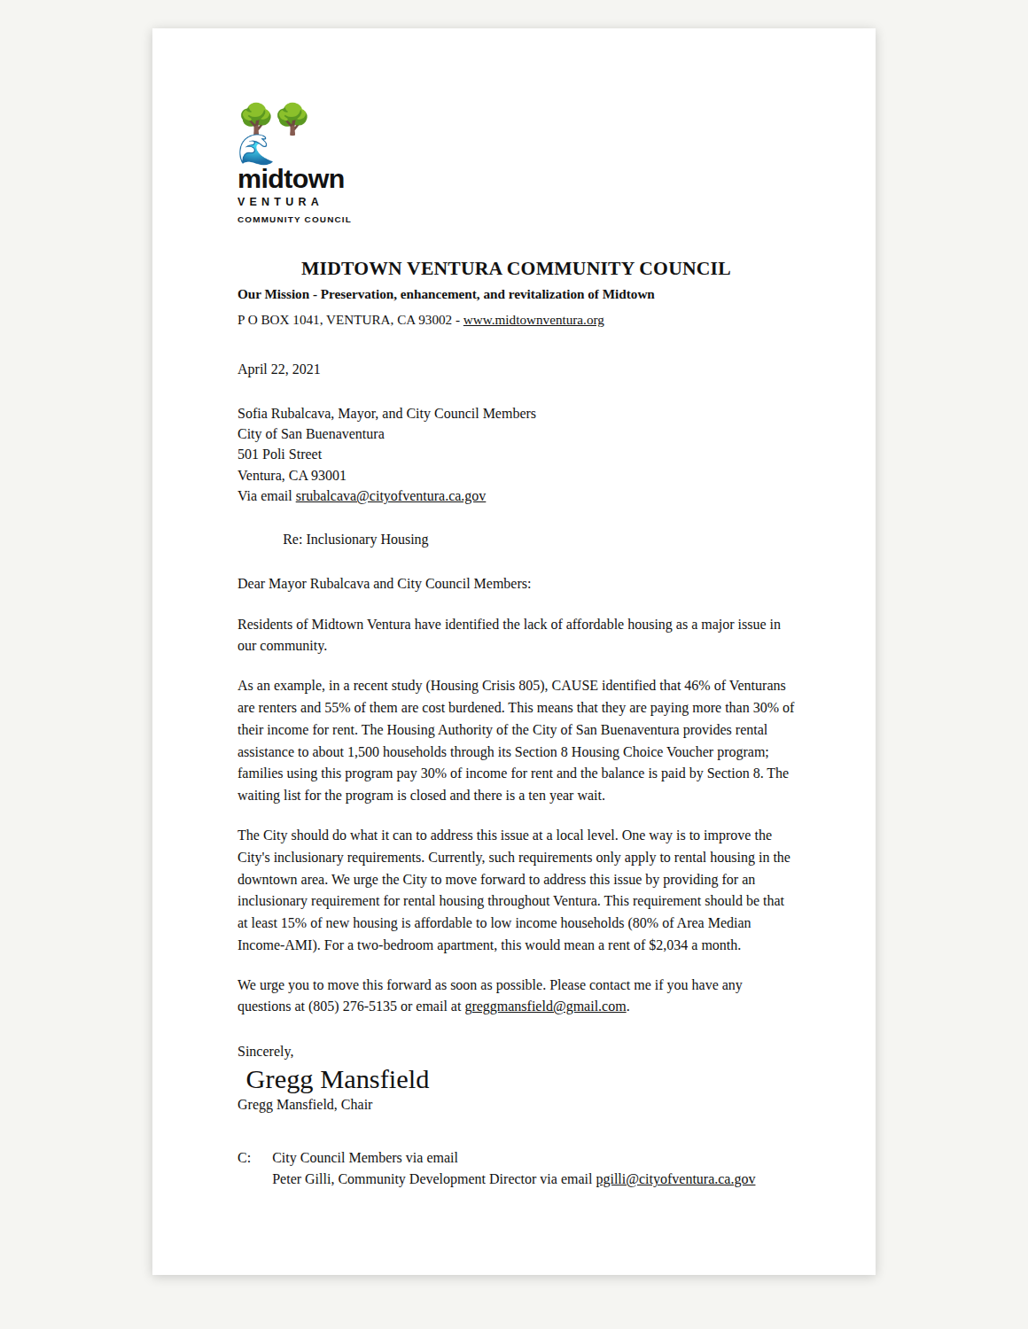🌳🌳
🌊
midtown
VENTURA
COMMUNITY COUNCIL
MIDTOWN VENTURA COMMUNITY COUNCIL
Our Mission - Preservation, enhancement, and revitalization of Midtown
P O BOX 1041, VENTURA, CA 93002 - www.midtownventura.org
April 22, 2021
Sofia Rubalcava, Mayor, and City Council Members
City of San Buenaventura
501 Poli Street
Ventura, CA 93001
Via email srubalcava@cityofventura.ca.gov
Re: Inclusionary Housing
Dear Mayor Rubalcava and City Council Members:
Residents of Midtown Ventura have identified the lack of affordable housing as a major issue in our community.
As an example, in a recent study (Housing Crisis 805), CAUSE identified that 46% of Venturans are renters and 55% of them are cost burdened. This means that they are paying more than 30% of their income for rent. The Housing Authority of the City of San Buenaventura provides rental assistance to about 1,500 households through its Section 8 Housing Choice Voucher program; families using this program pay 30% of income for rent and the balance is paid by Section 8. The waiting list for the program is closed and there is a ten year wait.
The City should do what it can to address this issue at a local level. One way is to improve the City's inclusionary requirements. Currently, such requirements only apply to rental housing in the downtown area. We urge the City to move forward to address this issue by providing for an inclusionary requirement for rental housing throughout Ventura. This requirement should be that at least 15% of new housing is affordable to low income households (80% of Area Median Income-AMI). For a two-bedroom apartment, this would mean a rent of $2,034 a month.
We urge you to move this forward as soon as possible. Please contact me if you have any questions at (805) 276-5135 or email at greggmansfield@gmail.com.
Sincerely,
Gregg Mansfield
Gregg Mansfield, Chair
C: City Council Members via email
Peter Gilli, Community Development Director via email pgilli@cityofventura.ca.gov